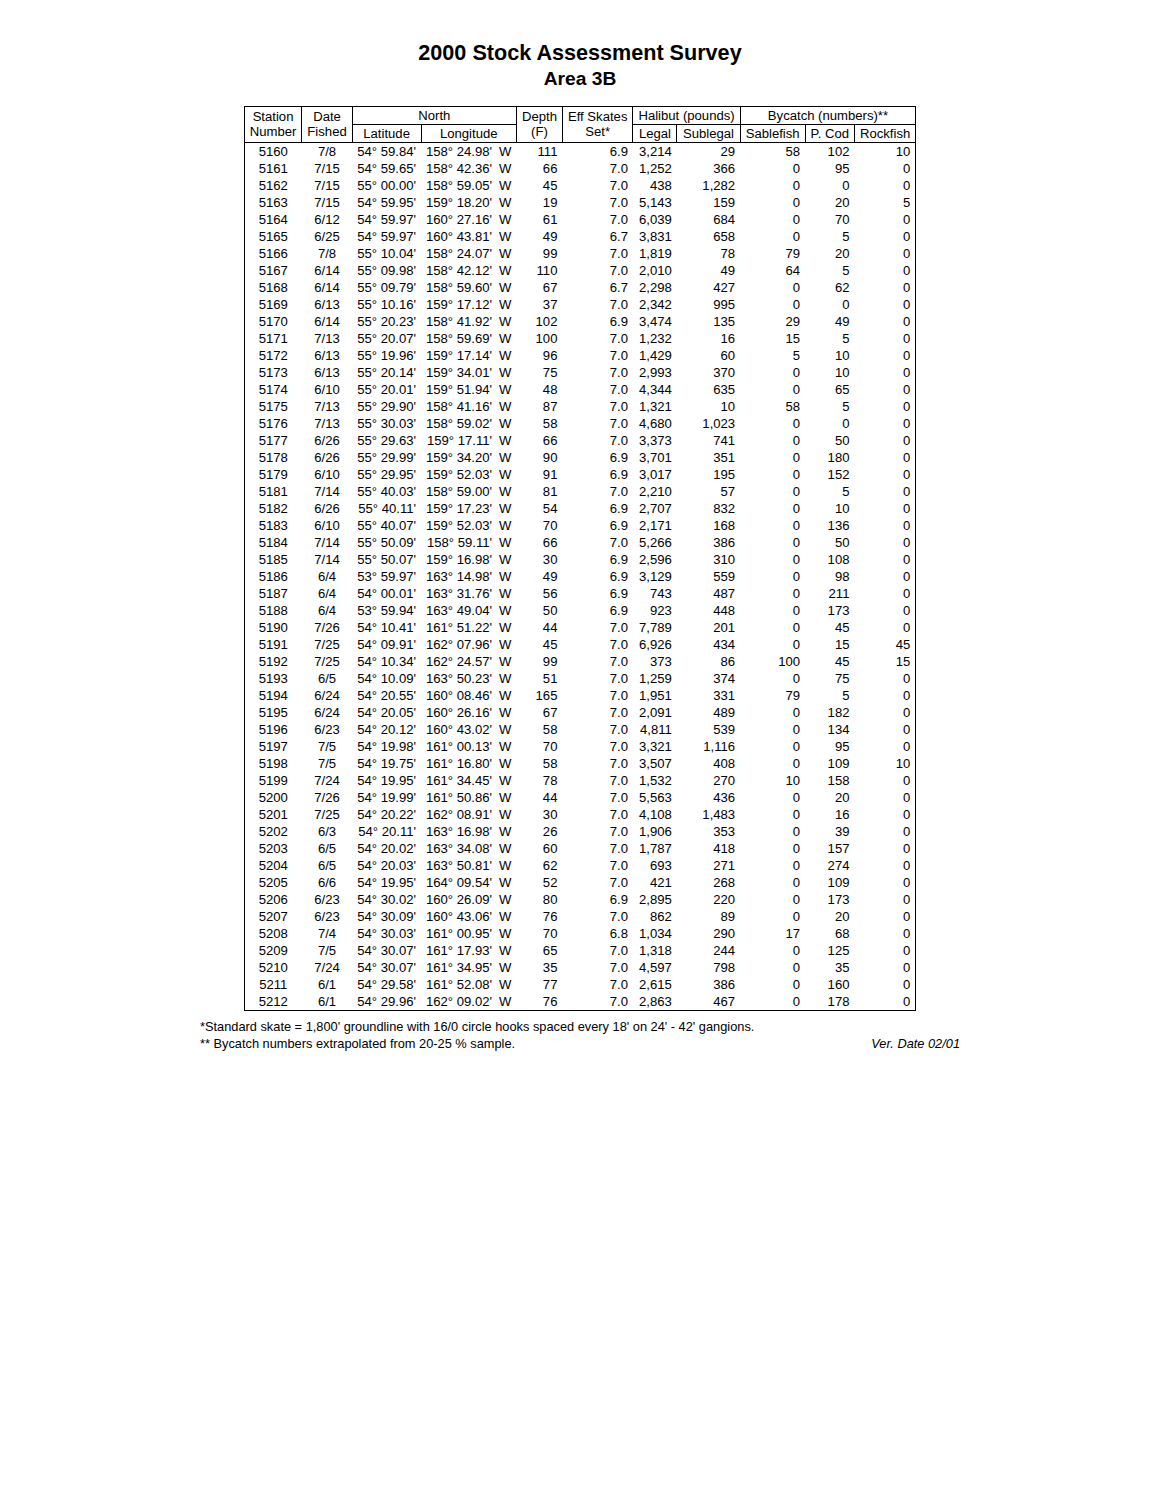2000 Stock Assessment Survey
Area 3B
| Station Number | Date Fished | North | Depth (F) | Eff Skates Set* | Halibut (pounds) | Bycatch (numbers)** |
| --- | --- | --- | --- | --- | --- | --- |
| Latitude | Longitude | Legal | Sublegal | Sablefish | P. Cod | Rockfish |
| 5160 | 7/8 | 54° 59.84' | 158° 24.98' | W | 111 | 6.9 | 3,214 | 29 | 58 | 102 | 10 |
| 5161 | 7/15 | 54° 59.65' | 158° 42.36' | W | 66 | 7.0 | 1,252 | 366 | 0 | 95 | 0 |
| 5162 | 7/15 | 55° 00.00' | 158° 59.05' | W | 45 | 7.0 | 438 | 1,282 | 0 | 0 | 0 |
| 5163 | 7/15 | 54° 59.95' | 159° 18.20' | W | 19 | 7.0 | 5,143 | 159 | 0 | 20 | 5 |
| 5164 | 6/12 | 54° 59.97' | 160° 27.16' | W | 61 | 7.0 | 6,039 | 684 | 0 | 70 | 0 |
| 5165 | 6/25 | 54° 59.97' | 160° 43.81' | W | 49 | 6.7 | 3,831 | 658 | 0 | 5 | 0 |
| 5166 | 7/8 | 55° 10.04' | 158° 24.07' | W | 99 | 7.0 | 1,819 | 78 | 79 | 20 | 0 |
| 5167 | 6/14 | 55° 09.98' | 158° 42.12' | W | 110 | 7.0 | 2,010 | 49 | 64 | 5 | 0 |
| 5168 | 6/14 | 55° 09.79' | 158° 59.60' | W | 67 | 6.7 | 2,298 | 427 | 0 | 62 | 0 |
| 5169 | 6/13 | 55° 10.16' | 159° 17.12' | W | 37 | 7.0 | 2,342 | 995 | 0 | 0 | 0 |
| 5170 | 6/14 | 55° 20.23' | 158° 41.92' | W | 102 | 6.9 | 3,474 | 135 | 29 | 49 | 0 |
| 5171 | 7/13 | 55° 20.07' | 158° 59.69' | W | 100 | 7.0 | 1,232 | 16 | 15 | 5 | 0 |
| 5172 | 6/13 | 55° 19.96' | 159° 17.14' | W | 96 | 7.0 | 1,429 | 60 | 5 | 10 | 0 |
| 5173 | 6/13 | 55° 20.14' | 159° 34.01' | W | 75 | 7.0 | 2,993 | 370 | 0 | 10 | 0 |
| 5174 | 6/10 | 55° 20.01' | 159° 51.94' | W | 48 | 7.0 | 4,344 | 635 | 0 | 65 | 0 |
| 5175 | 7/13 | 55° 29.90' | 158° 41.16' | W | 87 | 7.0 | 1,321 | 10 | 58 | 5 | 0 |
| 5176 | 7/13 | 55° 30.03' | 158° 59.02' | W | 58 | 7.0 | 4,680 | 1,023 | 0 | 0 | 0 |
| 5177 | 6/26 | 55° 29.63' | 159° 17.11' | W | 66 | 7.0 | 3,373 | 741 | 0 | 50 | 0 |
| 5178 | 6/26 | 55° 29.99' | 159° 34.20' | W | 90 | 6.9 | 3,701 | 351 | 0 | 180 | 0 |
| 5179 | 6/10 | 55° 29.95' | 159° 52.03' | W | 91 | 6.9 | 3,017 | 195 | 0 | 152 | 0 |
| 5181 | 7/14 | 55° 40.03' | 158° 59.00' | W | 81 | 7.0 | 2,210 | 57 | 0 | 5 | 0 |
| 5182 | 6/26 | 55° 40.11' | 159° 17.23' | W | 54 | 6.9 | 2,707 | 832 | 0 | 10 | 0 |
| 5183 | 6/10 | 55° 40.07' | 159° 52.03' | W | 70 | 6.9 | 2,171 | 168 | 0 | 136 | 0 |
| 5184 | 7/14 | 55° 50.09' | 158° 59.11' | W | 66 | 7.0 | 5,266 | 386 | 0 | 50 | 0 |
| 5185 | 7/14 | 55° 50.07' | 159° 16.98' | W | 30 | 6.9 | 2,596 | 310 | 0 | 108 | 0 |
| 5186 | 6/4 | 53° 59.97' | 163° 14.98' | W | 49 | 6.9 | 3,129 | 559 | 0 | 98 | 0 |
| 5187 | 6/4 | 54° 00.01' | 163° 31.76' | W | 56 | 6.9 | 743 | 487 | 0 | 211 | 0 |
| 5188 | 6/4 | 53° 59.94' | 163° 49.04' | W | 50 | 6.9 | 923 | 448 | 0 | 173 | 0 |
| 5190 | 7/26 | 54° 10.41' | 161° 51.22' | W | 44 | 7.0 | 7,789 | 201 | 0 | 45 | 0 |
| 5191 | 7/25 | 54° 09.91' | 162° 07.96' | W | 45 | 7.0 | 6,926 | 434 | 0 | 15 | 45 |
| 5192 | 7/25 | 54° 10.34' | 162° 24.57' | W | 99 | 7.0 | 373 | 86 | 100 | 45 | 15 |
| 5193 | 6/5 | 54° 10.09' | 163° 50.23' | W | 51 | 7.0 | 1,259 | 374 | 0 | 75 | 0 |
| 5194 | 6/24 | 54° 20.55' | 160° 08.46' | W | 165 | 7.0 | 1,951 | 331 | 79 | 5 | 0 |
| 5195 | 6/24 | 54° 20.05' | 160° 26.16' | W | 67 | 7.0 | 2,091 | 489 | 0 | 182 | 0 |
| 5196 | 6/23 | 54° 20.12' | 160° 43.02' | W | 58 | 7.0 | 4,811 | 539 | 0 | 134 | 0 |
| 5197 | 7/5 | 54° 19.98' | 161° 00.13' | W | 70 | 7.0 | 3,321 | 1,116 | 0 | 95 | 0 |
| 5198 | 7/5 | 54° 19.75' | 161° 16.80' | W | 58 | 7.0 | 3,507 | 408 | 0 | 109 | 10 |
| 5199 | 7/24 | 54° 19.95' | 161° 34.45' | W | 78 | 7.0 | 1,532 | 270 | 10 | 158 | 0 |
| 5200 | 7/26 | 54° 19.99' | 161° 50.86' | W | 44 | 7.0 | 5,563 | 436 | 0 | 20 | 0 |
| 5201 | 7/25 | 54° 20.22' | 162° 08.91' | W | 30 | 7.0 | 4,108 | 1,483 | 0 | 16 | 0 |
| 5202 | 6/3 | 54° 20.11' | 163° 16.98' | W | 26 | 7.0 | 1,906 | 353 | 0 | 39 | 0 |
| 5203 | 6/5 | 54° 20.02' | 163° 34.08' | W | 60 | 7.0 | 1,787 | 418 | 0 | 157 | 0 |
| 5204 | 6/5 | 54° 20.03' | 163° 50.81' | W | 62 | 7.0 | 693 | 271 | 0 | 274 | 0 |
| 5205 | 6/6 | 54° 19.95' | 164° 09.54' | W | 52 | 7.0 | 421 | 268 | 0 | 109 | 0 |
| 5206 | 6/23 | 54° 30.02' | 160° 26.09' | W | 80 | 6.9 | 2,895 | 220 | 0 | 173 | 0 |
| 5207 | 6/23 | 54° 30.09' | 160° 43.06' | W | 76 | 7.0 | 862 | 89 | 0 | 20 | 0 |
| 5208 | 7/4 | 54° 30.03' | 161° 00.95' | W | 70 | 6.8 | 1,034 | 290 | 17 | 68 | 0 |
| 5209 | 7/5 | 54° 30.07' | 161° 17.93' | W | 65 | 7.0 | 1,318 | 244 | 0 | 125 | 0 |
| 5210 | 7/24 | 54° 30.07' | 161° 34.95' | W | 35 | 7.0 | 4,597 | 798 | 0 | 35 | 0 |
| 5211 | 6/1 | 54° 29.58' | 161° 52.08' | W | 77 | 7.0 | 2,615 | 386 | 0 | 160 | 0 |
| 5212 | 6/1 | 54° 29.96' | 162° 09.02' | W | 76 | 7.0 | 2,863 | 467 | 0 | 178 | 0 |
*Standard skate = 1,800' groundline with 16/0 circle hooks spaced every 18' on 24' - 42' gangions.
** Bycatch numbers extrapolated from 20-25 % sample. Ver. Date 02/01